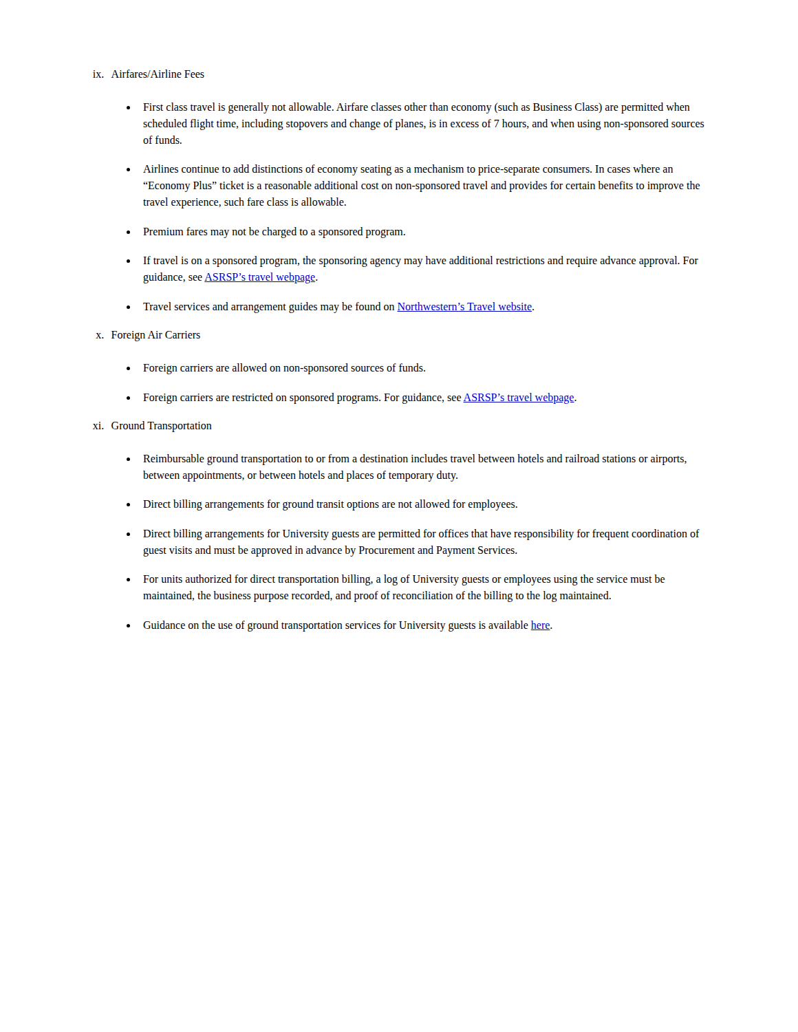Airfares/Airline Fees
First class travel is generally not allowable. Airfare classes other than economy (such as Business Class) are permitted when scheduled flight time, including stopovers and change of planes, is in excess of 7 hours, and when using non-sponsored sources of funds.
Airlines continue to add distinctions of economy seating as a mechanism to price-separate consumers. In cases where an “Economy Plus” ticket is a reasonable additional cost on non-sponsored travel and provides for certain benefits to improve the travel experience, such fare class is allowable.
Premium fares may not be charged to a sponsored program.
If travel is on a sponsored program, the sponsoring agency may have additional restrictions and require advance approval. For guidance, see ASRSP’s travel webpage.
Travel services and arrangement guides may be found on Northwestern’s Travel website.
Foreign Air Carriers
Foreign carriers are allowed on non-sponsored sources of funds.
Foreign carriers are restricted on sponsored programs. For guidance, see ASRSP’s travel webpage.
Ground Transportation
Reimbursable ground transportation to or from a destination includes travel between hotels and railroad stations or airports, between appointments, or between hotels and places of temporary duty.
Direct billing arrangements for ground transit options are not allowed for employees.
Direct billing arrangements for University guests are permitted for offices that have responsibility for frequent coordination of guest visits and must be approved in advance by Procurement and Payment Services.
For units authorized for direct transportation billing, a log of University guests or employees using the service must be maintained, the business purpose recorded, and proof of reconciliation of the billing to the log maintained.
Guidance on the use of ground transportation services for University guests is available here.